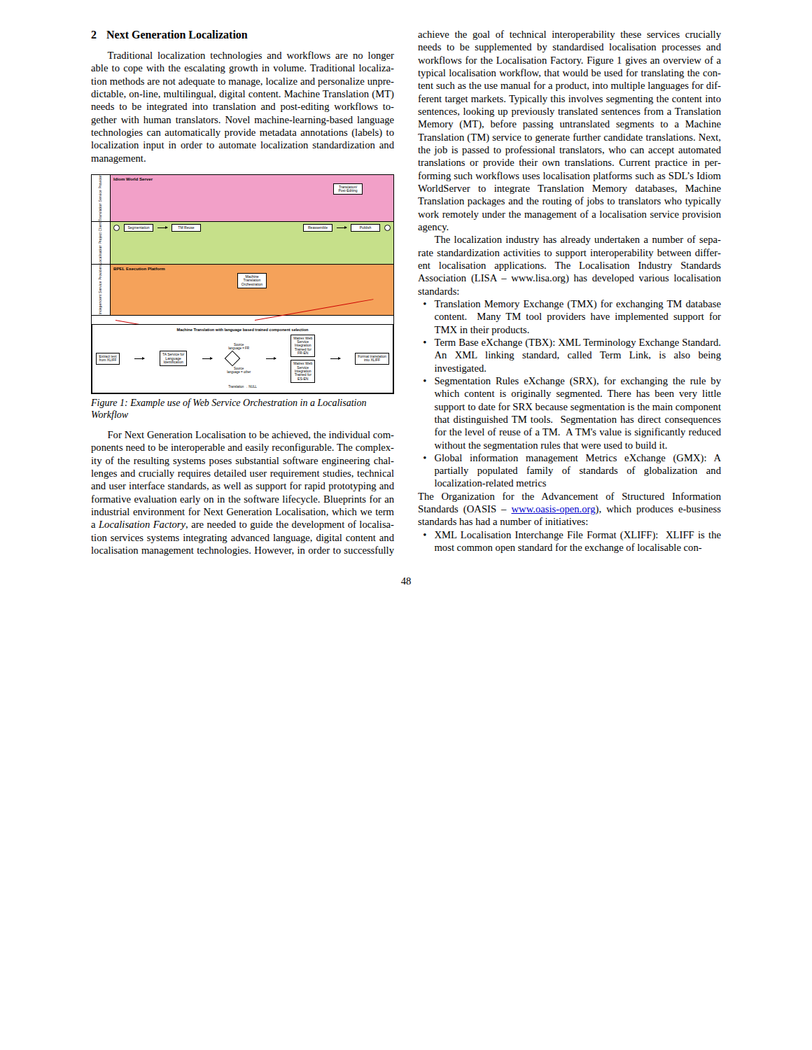2 Next Generation Localization
Traditional localization technologies and workflows are no longer able to cope with the escalating growth in volume. Traditional localization methods are not adequate to manage, localize and personalize unpredictable, on-line, multilingual, digital content. Machine Translation (MT) needs to be integrated into translation and post-editing workflows together with human translators. Novel machine-learning-based language technologies can automatically provide metadata annotations (labels) to localization input in order to automate localization standardization and management.
Translation Service Provider
Idiom World Server
Translation/
Post-Editing
Localisation Project Client
Segmentation
TM Reuse
Reassemble
Publish
Independent Service Providers
BPEL Execution Platform
Machine
Translation
Orchestration
Machine Translation with language based trained component selection
Extract text
from XLIFF
TA Service for
Language
Identification
Source
language = FR
Source
language = other
Matrex Web
Service
Integration
Trained for
FR-EN
Matrex Web
Service
Integration
Trained for
ES-EN
Format translation
into XLIFF
Translation → NULL
Figure 1: Example use of Web Service Orchestration in a Localisation Workflow
For Next Generation Localisation to be achieved, the individual components need to be interoperable and easily reconfigurable. The complexity of the resulting systems poses substantial software engineering challenges and crucially requires detailed user requirement studies, technical and user interface standards, as well as support for rapid prototyping and formative evaluation early on in the software lifecycle. Blueprints for an industrial environment for Next Generation Localisation, which we term a Localisation Factory, are needed to guide the development of localisation services systems integrating advanced language, digital content and localisation management technologies. However, in order to successfully achieve the goal of technical interoperability these services crucially needs to be supplemented by standardised localisation processes and workflows for the Localisation Factory. Figure 1 gives an overview of a typical localisation workflow, that would be used for translating the content such as the use manual for a product, into multiple languages for different target markets. Typically this involves segmenting the content into sentences, looking up previously translated sentences from a Translation Memory (MT), before passing untranslated segments to a Machine Translation (TM) service to generate further candidate translations. Next, the job is passed to professional translators, who can accept automated translations or provide their own translations. Current practice in performing such workflows uses localisation platforms such as SDL’s Idiom WorldServer to integrate Translation Memory databases, Machine Translation packages and the routing of jobs to translators who typically work remotely under the management of a localisation service provision agency.
The localization industry has already undertaken a number of separate standardization activities to support interoperability between different localisation applications. The Localisation Industry Standards Association (LISA – www.lisa.org) has developed various localisation standards:
Translation Memory Exchange (TMX) for exchanging TM database content. Many TM tool providers have implemented support for TMX in their products.
Term Base eXchange (TBX): XML Terminology Exchange Standard. An XML linking standard, called Term Link, is also being investigated.
Segmentation Rules eXchange (SRX), for exchanging the rule by which content is originally segmented. There has been very little support to date for SRX because segmentation is the main component that distinguished TM tools. Segmentation has direct consequences for the level of reuse of a TM. A TM's value is significantly reduced without the segmentation rules that were used to build it.
Global information management Metrics eXchange (GMX): A partially populated family of standards of globalization and localization-related metrics
The Organization for the Advancement of Structured Information Standards (OASIS – www.oasis-open.org), which produces e-business standards has had a number of initiatives:
XML Localisation Interchange File Format (XLIFF): XLIFF is the most common open standard for the exchange of localisable con-
48